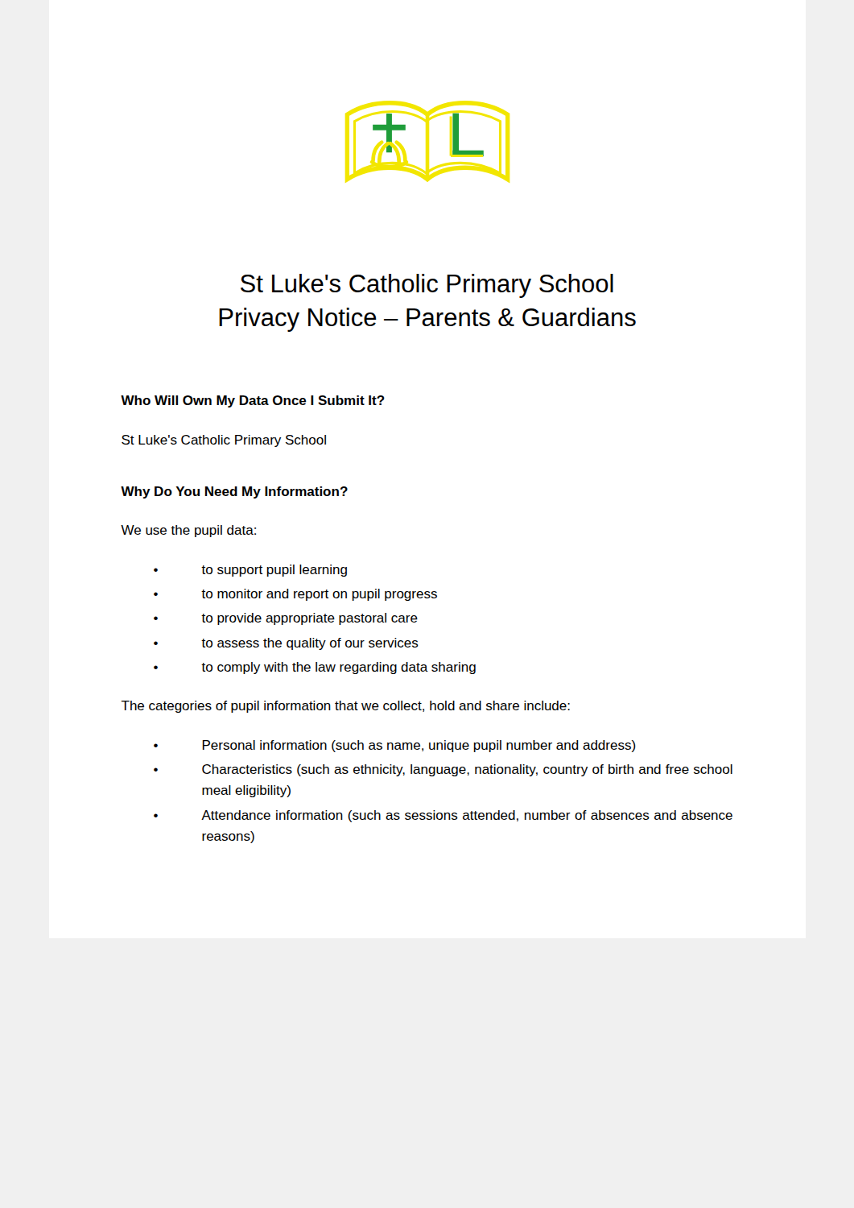St Luke's Catholic Primary School
Privacy Notice – Parents & Guardians
Who Will Own My Data Once I Submit It?
St Luke's Catholic Primary School
Why Do You Need My Information?
We use the pupil data:
to support pupil learning
to monitor and report on pupil progress
to provide appropriate pastoral care
to assess the quality of our services
to comply with the law regarding data sharing
The categories of pupil information that we collect, hold and share include:
Personal information (such as name, unique pupil number and address)
Characteristics (such as ethnicity, language, nationality, country of birth and free school meal eligibility)
Attendance information (such as sessions attended, number of absences and absence reasons)